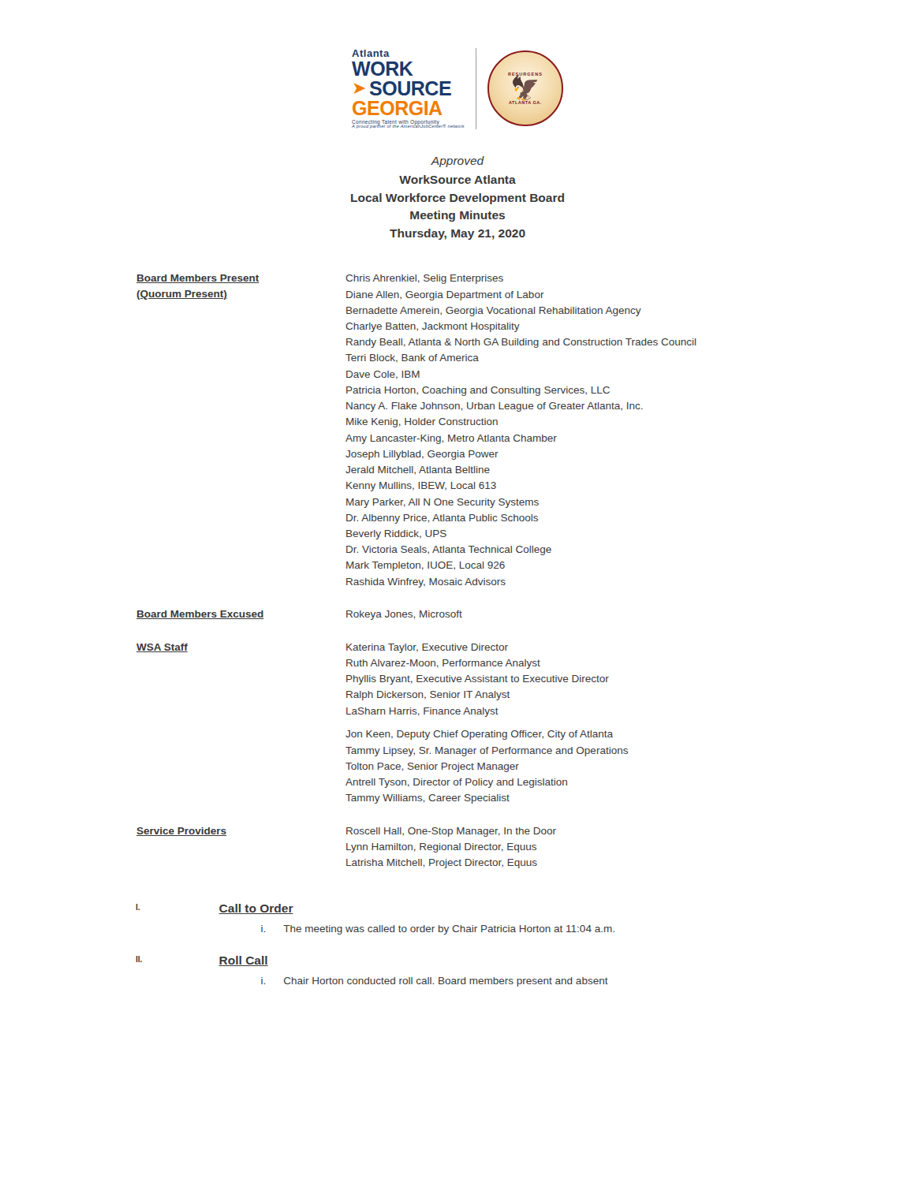Atlanta
WORK
➤SOURCE
GEORGIA
Connecting Talent with OpportunityA proud partner of the AmericanJobCenter® network
RESURGENS
🦅
ATLANTA GA.
Approved
WorkSource Atlanta
Local Workforce Development Board
Meeting Minutes
Thursday, May 21, 2020
| Board Members Present (Quorum Present) | Chris Ahrenkiel, Selig Enterprises Diane Allen, Georgia Department of Labor Bernadette Amerein, Georgia Vocational Rehabilitation Agency Charlye Batten, Jackmont Hospitality Randy Beall, Atlanta & North GA Building and Construction Trades Council Terri Block, Bank of America Dave Cole, IBM Patricia Horton, Coaching and Consulting Services, LLC Nancy A. Flake Johnson, Urban League of Greater Atlanta, Inc. Mike Kenig, Holder Construction Amy Lancaster-King, Metro Atlanta Chamber Joseph Lillyblad, Georgia Power Jerald Mitchell, Atlanta Beltline Kenny Mullins, IBEW, Local 613 Mary Parker, All N One Security Systems Dr. Albenny Price, Atlanta Public Schools Beverly Riddick, UPS Dr. Victoria Seals, Atlanta Technical College Mark Templeton, IUOE, Local 926 Rashida Winfrey, Mosaic Advisors |
| Board Members Excused | Rokeya Jones, Microsoft |
| WSA Staff | Katerina Taylor, Executive Director Ruth Alvarez-Moon, Performance Analyst Phyllis Bryant, Executive Assistant to Executive Director Ralph Dickerson, Senior IT Analyst LaSharn Harris, Finance Analyst Jon Keen, Deputy Chief Operating Officer, City of Atlanta Tammy Lipsey, Sr. Manager of Performance and Operations Tolton Pace, Senior Project Manager Antrell Tyson, Director of Policy and Legislation Tammy Williams, Career Specialist |
| Service Providers | Roscell Hall, One-Stop Manager, In the Door Lynn Hamilton, Regional Director, Equus Latrisha Mitchell, Project Director, Equus |
Call to Order
The meeting was called to order by Chair Patricia Horton at 11:04 a.m.
Roll Call
Chair Horton conducted roll call. Board members present and absent